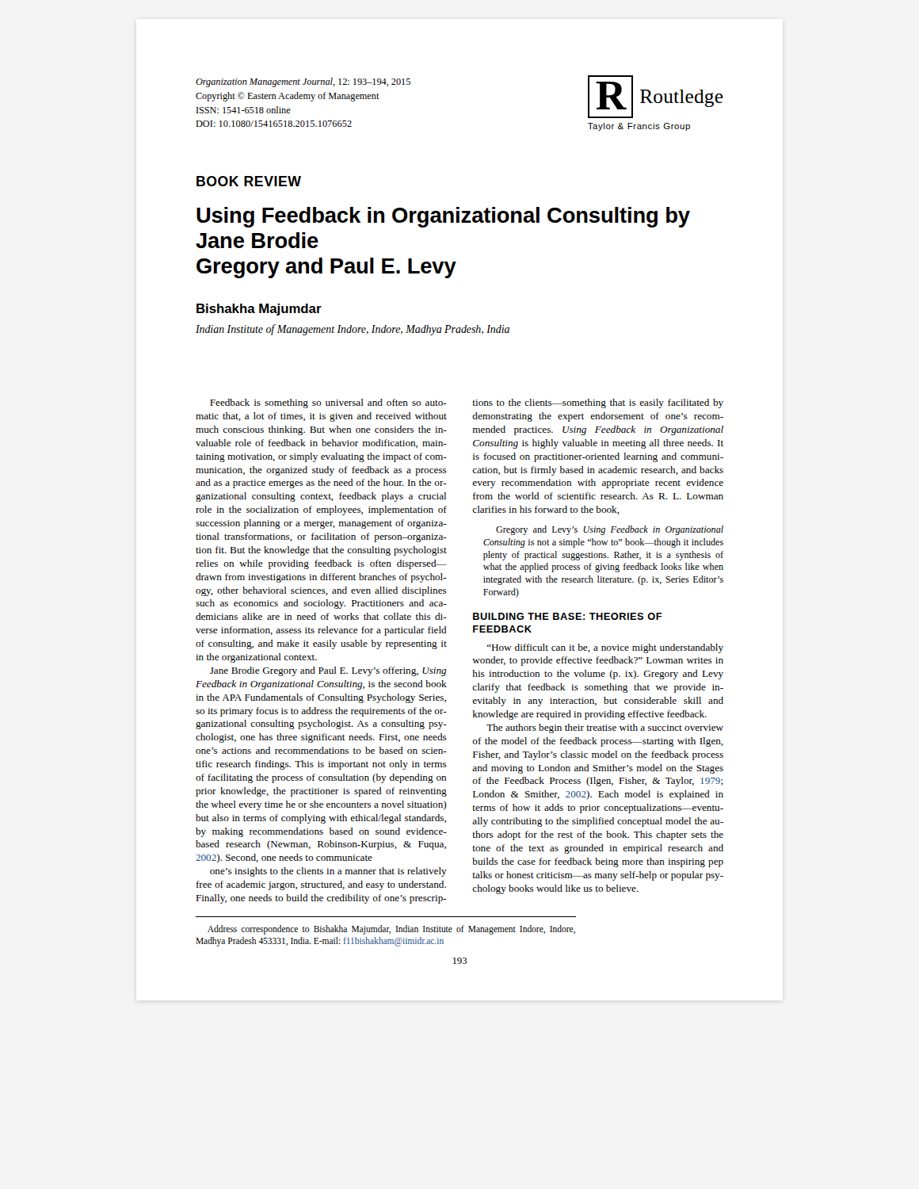Organization Management Journal, 12: 193–194, 2015
Copyright © Eastern Academy of Management
ISSN: 1541-6518 online
DOI: 10.1080/15416518.2015.1076652
R Routledge
Taylor & Francis Group
BOOK REVIEW
Using Feedback in Organizational Consulting by Jane Brodie
Gregory and Paul E. Levy
Bishakha Majumdar
Indian Institute of Management Indore, Indore, Madhya Pradesh, India
Feedback is something so universal and often so automatic that, a lot of times, it is given and received without much conscious thinking. But when one considers the invaluable role of feedback in behavior modification, maintaining motivation, or simply evaluating the impact of communication, the organized study of feedback as a process and as a practice emerges as the need of the hour. In the organizational consulting context, feedback plays a crucial role in the socialization of employees, implementation of succession planning or a merger, management of organizational transformations, or facilitation of person–organization fit. But the knowledge that the consulting psychologist relies on while providing feedback is often dispersed—drawn from investigations in different branches of psychology, other behavioral sciences, and even allied disciplines such as economics and sociology. Practitioners and academicians alike are in need of works that collate this diverse information, assess its relevance for a particular field of consulting, and make it easily usable by representing it in the organizational context.
Jane Brodie Gregory and Paul E. Levy’s offering, Using Feedback in Organizational Consulting, is the second book in the APA Fundamentals of Consulting Psychology Series, so its primary focus is to address the requirements of the organizational consulting psychologist. As a consulting psychologist, one has three significant needs. First, one needs one’s actions and recommendations to be based on scientific research findings. This is important not only in terms of facilitating the process of consultation (by depending on prior knowledge, the practitioner is spared of reinventing the wheel every time he or she encounters a novel situation) but also in terms of complying with ethical/legal standards, by making recommendations based on sound evidence-based research (Newman, Robinson-Kurpius, & Fuqua, 2002). Second, one needs to communicate
one’s insights to the clients in a manner that is relatively free of academic jargon, structured, and easy to understand. Finally, one needs to build the credibility of one’s prescriptions to the clients—something that is easily facilitated by demonstrating the expert endorsement of one’s recommended practices. Using Feedback in Organizational Consulting is highly valuable in meeting all three needs. It is focused on practitioner-oriented learning and communication, but is firmly based in academic research, and backs every recommendation with appropriate recent evidence from the world of scientific research. As R. L. Lowman clarifies in his forward to the book,
Gregory and Levy’s Using Feedback in Organizational Consulting is not a simple “how to” book—though it includes plenty of practical suggestions. Rather, it is a synthesis of what the applied process of giving feedback looks like when integrated with the research literature. (p. ix, Series Editor’s Forward)
Building the base: Theories of feedback
“How difficult can it be, a novice might understandably wonder, to provide effective feedback?” Lowman writes in his introduction to the volume (p. ix). Gregory and Levy clarify that feedback is something that we provide inevitably in any interaction, but considerable skill and knowledge are required in providing effective feedback.
The authors begin their treatise with a succinct overview of the model of the feedback process—starting with Ilgen, Fisher, and Taylor’s classic model on the feedback process and moving to London and Smither’s model on the Stages of the Feedback Process (Ilgen, Fisher, & Taylor, 1979; London & Smither, 2002). Each model is explained in terms of how it adds to prior conceptualizations—eventually contributing to the simplified conceptual model the authors adopt for the rest of the book. This chapter sets the tone of the text as grounded in empirical research and builds the case for feedback being more than inspiring pep talks or honest criticism—as many self-help or popular psychology books would like us to believe.
Address correspondence to Bishakha Majumdar, Indian Institute of Management Indore, Indore, Madhya Pradesh 453331, India. E-mail: f11bishakham@iimidr.ac.in
193